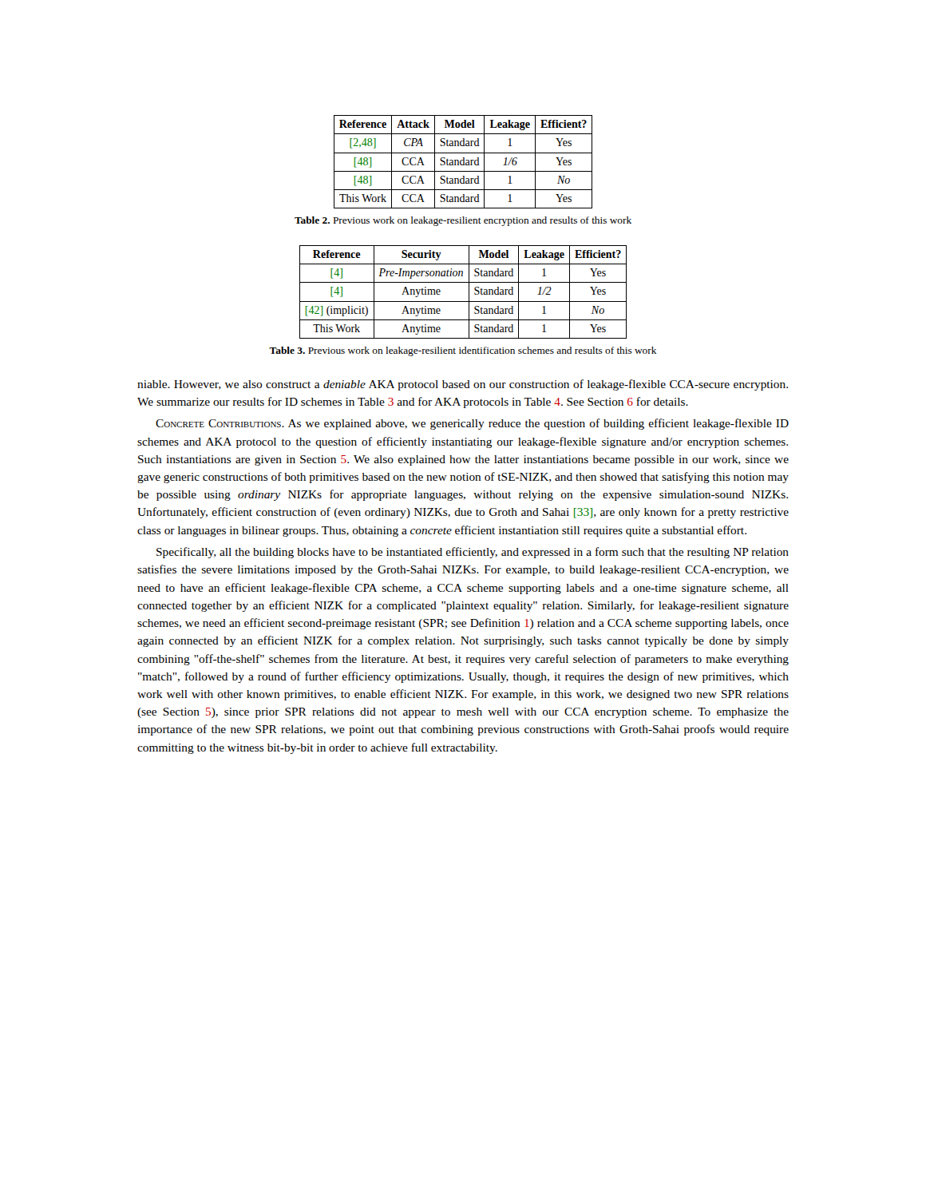| Reference | Attack | Model | Leakage | Efficient? |
| --- | --- | --- | --- | --- |
| [2,48] | CPA | Standard | 1 | Yes |
| [48] | CCA | Standard | 1/6 | Yes |
| [48] | CCA | Standard | 1 | No |
| This Work | CCA | Standard | 1 | Yes |
Table 2. Previous work on leakage-resilient encryption and results of this work
| Reference | Security | Model | Leakage | Efficient? |
| --- | --- | --- | --- | --- |
| [4] | Pre-Impersonation | Standard | 1 | Yes |
| [4] | Anytime | Standard | 1/2 | Yes |
| [42] (implicit) | Anytime | Standard | 1 | No |
| This Work | Anytime | Standard | 1 | Yes |
Table 3. Previous work on leakage-resilient identification schemes and results of this work
niable. However, we also construct a deniable AKA protocol based on our construction of leakage-flexible CCA-secure encryption. We summarize our results for ID schemes in Table 3 and for AKA protocols in Table 4. See Section 6 for details.
Concrete Contributions. As we explained above, we generically reduce the question of building efficient leakage-flexible ID schemes and AKA protocol to the question of efficiently instantiating our leakage-flexible signature and/or encryption schemes. Such instantiations are given in Section 5. We also explained how the latter instantiations became possible in our work, since we gave generic constructions of both primitives based on the new notion of tSE-NIZK, and then showed that satisfying this notion may be possible using ordinary NIZKs for appropriate languages, without relying on the expensive simulation-sound NIZKs. Unfortunately, efficient construction of (even ordinary) NIZKs, due to Groth and Sahai [33], are only known for a pretty restrictive class or languages in bilinear groups. Thus, obtaining a concrete efficient instantiation still requires quite a substantial effort.
Specifically, all the building blocks have to be instantiated efficiently, and expressed in a form such that the resulting NP relation satisfies the severe limitations imposed by the Groth-Sahai NIZKs. For example, to build leakage-resilient CCA-encryption, we need to have an efficient leakage-flexible CPA scheme, a CCA scheme supporting labels and a one-time signature scheme, all connected together by an efficient NIZK for a complicated "plaintext equality" relation. Similarly, for leakage-resilient signature schemes, we need an efficient second-preimage resistant (SPR; see Definition 1) relation and a CCA scheme supporting labels, once again connected by an efficient NIZK for a complex relation. Not surprisingly, such tasks cannot typically be done by simply combining "off-the-shelf" schemes from the literature. At best, it requires very careful selection of parameters to make everything "match", followed by a round of further efficiency optimizations. Usually, though, it requires the design of new primitives, which work well with other known primitives, to enable efficient NIZK. For example, in this work, we designed two new SPR relations (see Section 5), since prior SPR relations did not appear to mesh well with our CCA encryption scheme. To emphasize the importance of the new SPR relations, we point out that combining previous constructions with Groth-Sahai proofs would require committing to the witness bit-by-bit in order to achieve full extractability.